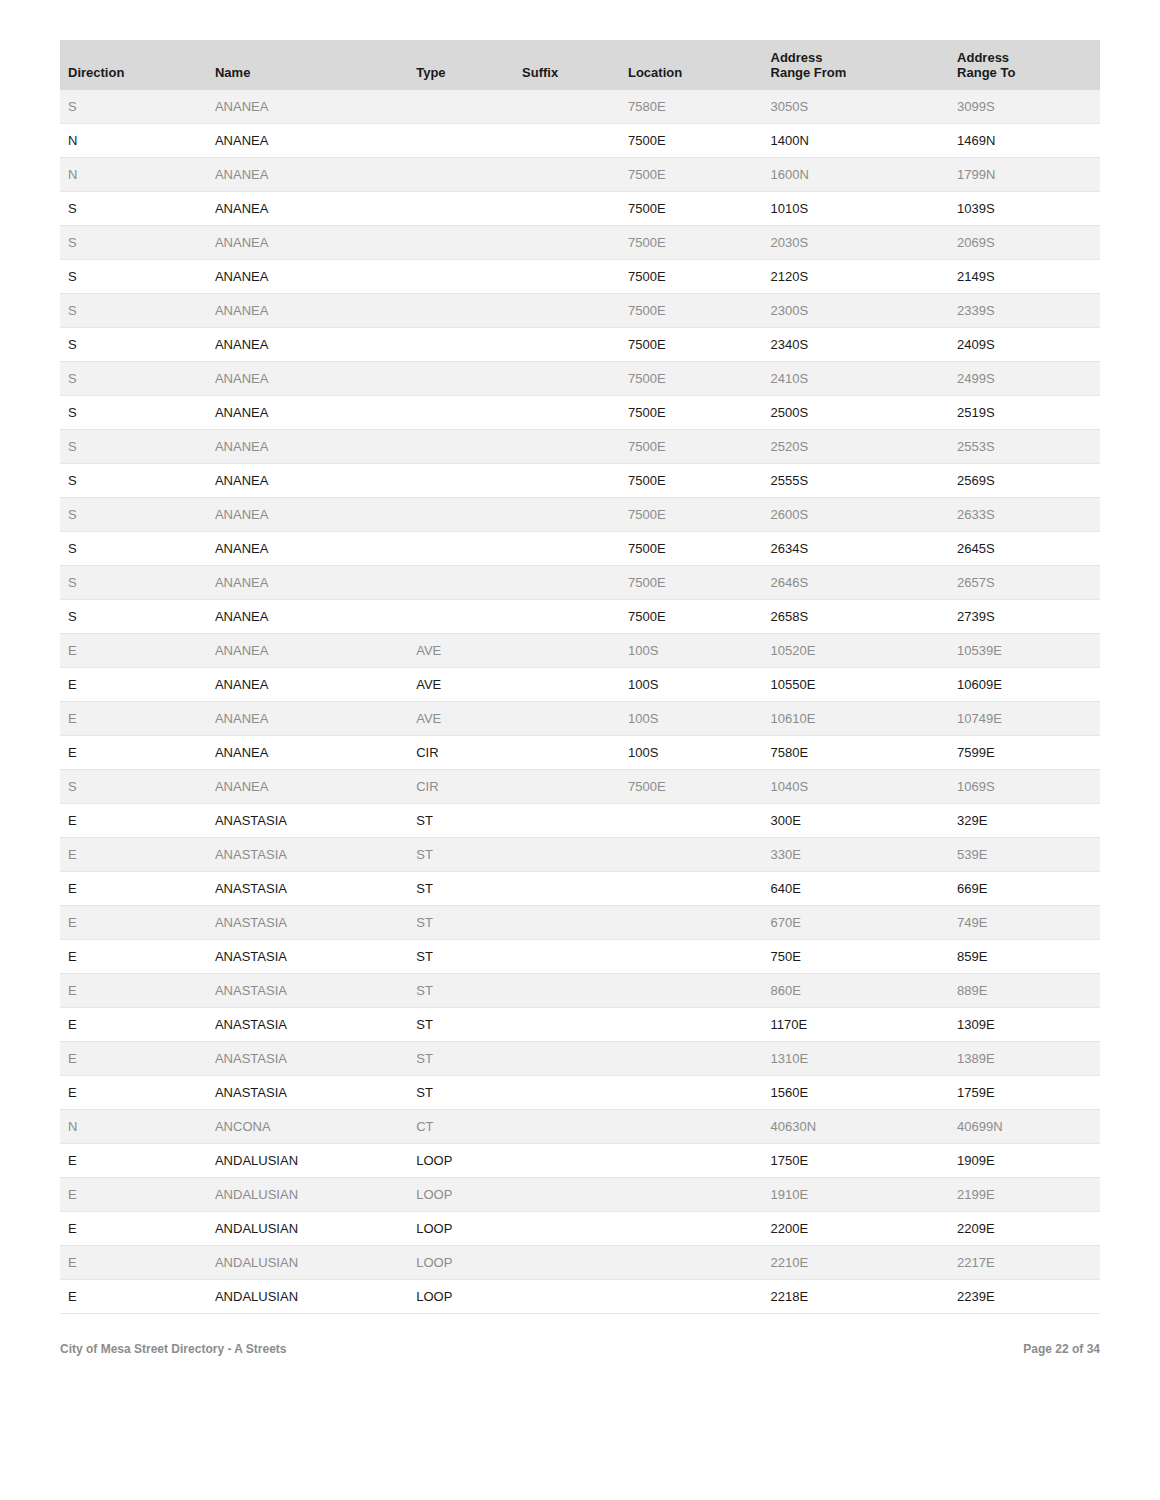| Direction | Name | Type | Suffix | Location | Address Range From | Address Range To |
| --- | --- | --- | --- | --- | --- | --- |
| S | ANANEA | | | 7580E | 3050S | 3099S |
| N | ANANEA | | | 7500E | 1400N | 1469N |
| N | ANANEA | | | 7500E | 1600N | 1799N |
| S | ANANEA | | | 7500E | 1010S | 1039S |
| S | ANANEA | | | 7500E | 2030S | 2069S |
| S | ANANEA | | | 7500E | 2120S | 2149S |
| S | ANANEA | | | 7500E | 2300S | 2339S |
| S | ANANEA | | | 7500E | 2340S | 2409S |
| S | ANANEA | | | 7500E | 2410S | 2499S |
| S | ANANEA | | | 7500E | 2500S | 2519S |
| S | ANANEA | | | 7500E | 2520S | 2553S |
| S | ANANEA | | | 7500E | 2555S | 2569S |
| S | ANANEA | | | 7500E | 2600S | 2633S |
| S | ANANEA | | | 7500E | 2634S | 2645S |
| S | ANANEA | | | 7500E | 2646S | 2657S |
| S | ANANEA | | | 7500E | 2658S | 2739S |
| E | ANANEA | AVE | | 100S | 10520E | 10539E |
| E | ANANEA | AVE | | 100S | 10550E | 10609E |
| E | ANANEA | AVE | | 100S | 10610E | 10749E |
| E | ANANEA | CIR | | 100S | 7580E | 7599E |
| S | ANANEA | CIR | | 7500E | 1040S | 1069S |
| E | ANASTASIA | ST | | | 300E | 329E |
| E | ANASTASIA | ST | | | 330E | 539E |
| E | ANASTASIA | ST | | | 640E | 669E |
| E | ANASTASIA | ST | | | 670E | 749E |
| E | ANASTASIA | ST | | | 750E | 859E |
| E | ANASTASIA | ST | | | 860E | 889E |
| E | ANASTASIA | ST | | | 1170E | 1309E |
| E | ANASTASIA | ST | | | 1310E | 1389E |
| E | ANASTASIA | ST | | | 1560E | 1759E |
| N | ANCONA | CT | | | 40630N | 40699N |
| E | ANDALUSIAN | LOOP | | | 1750E | 1909E |
| E | ANDALUSIAN | LOOP | | | 1910E | 2199E |
| E | ANDALUSIAN | LOOP | | | 2200E | 2209E |
| E | ANDALUSIAN | LOOP | | | 2210E | 2217E |
| E | ANDALUSIAN | LOOP | | | 2218E | 2239E |
City of Mesa Street Directory - A Streets Page 22 of 34